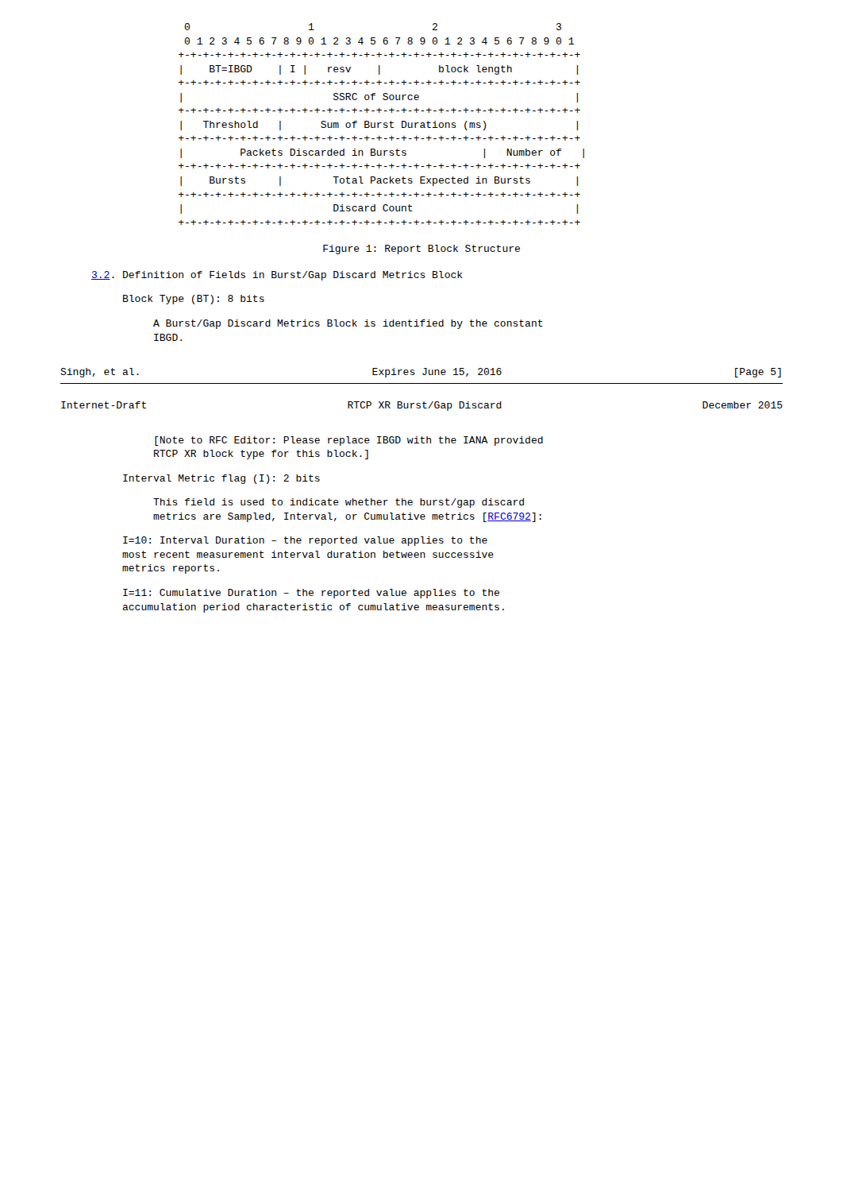0                   1                   2                   3
                    0 1 2 3 4 5 6 7 8 9 0 1 2 3 4 5 6 7 8 9 0 1 2 3 4 5 6 7 8 9 0 1
                   +-+-+-+-+-+-+-+-+-+-+-+-+-+-+-+-+-+-+-+-+-+-+-+-+-+-+-+-+-+-+-+-+
                   |    BT=IBGD    | I |   resv    |         block length          |
                   +-+-+-+-+-+-+-+-+-+-+-+-+-+-+-+-+-+-+-+-+-+-+-+-+-+-+-+-+-+-+-+-+
                   |                        SSRC of Source                         |
                   +-+-+-+-+-+-+-+-+-+-+-+-+-+-+-+-+-+-+-+-+-+-+-+-+-+-+-+-+-+-+-+-+
                   |   Threshold   |      Sum of Burst Durations (ms)              |
                   +-+-+-+-+-+-+-+-+-+-+-+-+-+-+-+-+-+-+-+-+-+-+-+-+-+-+-+-+-+-+-+-+
                   |         Packets Discarded in Bursts            |   Number of   |
                   +-+-+-+-+-+-+-+-+-+-+-+-+-+-+-+-+-+-+-+-+-+-+-+-+-+-+-+-+-+-+-+-+
                   |    Bursts     |        Total Packets Expected in Bursts       |
                   +-+-+-+-+-+-+-+-+-+-+-+-+-+-+-+-+-+-+-+-+-+-+-+-+-+-+-+-+-+-+-+-+
                   |                        Discard Count                          |
                   +-+-+-+-+-+-+-+-+-+-+-+-+-+-+-+-+-+-+-+-+-+-+-+-+-+-+-+-+-+-+-+-+
Figure 1: Report Block Structure
3.2. Definition of Fields in Burst/Gap Discard Metrics Block
Block Type (BT): 8 bits
A Burst/Gap Discard Metrics Block is identified by the constant
IBGD.
Singh, et al. Expires June 15, 2016 [Page 5]
Internet-Draft RTCP XR Burst/Gap Discard December 2015
[Note to RFC Editor: Please replace IBGD with the IANA provided
RTCP XR block type for this block.]
Interval Metric flag (I): 2 bits
This field is used to indicate whether the burst/gap discard
metrics are Sampled, Interval, or Cumulative metrics [RFC6792]:
I=10: Interval Duration – the reported value applies to the
most recent measurement interval duration between successive
metrics reports.
I=11: Cumulative Duration – the reported value applies to the
accumulation period characteristic of cumulative measurements.